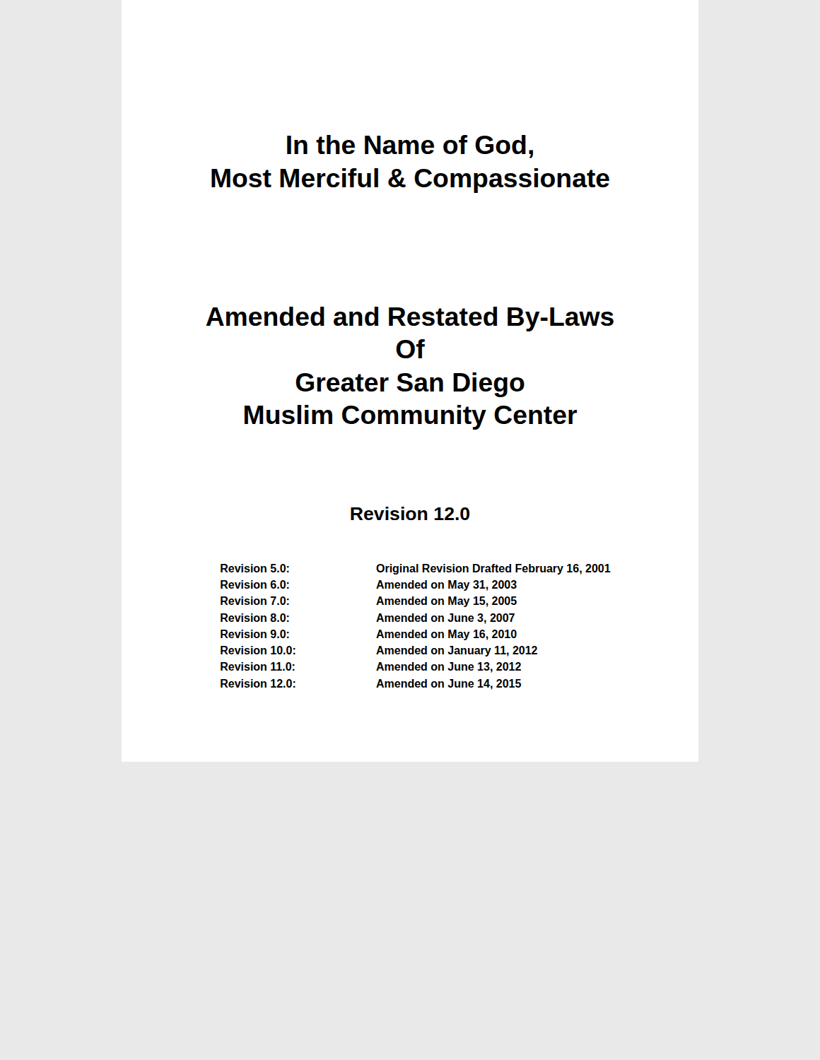In the Name of God, Most Merciful & Compassionate
Amended and Restated By-Laws
Of
Greater San Diego
Muslim Community Center
Revision 12.0
| Revision 5.0: | Original Revision Drafted February 16, 2001 |
| Revision 6.0: | Amended on May 31, 2003 |
| Revision 7.0: | Amended on May 15, 2005 |
| Revision 8.0: | Amended on June 3, 2007 |
| Revision 9.0: | Amended on May 16, 2010 |
| Revision 10.0: | Amended on January 11, 2012 |
| Revision 11.0: | Amended on June 13, 2012 |
| Revision 12.0: | Amended on June 14, 2015 |